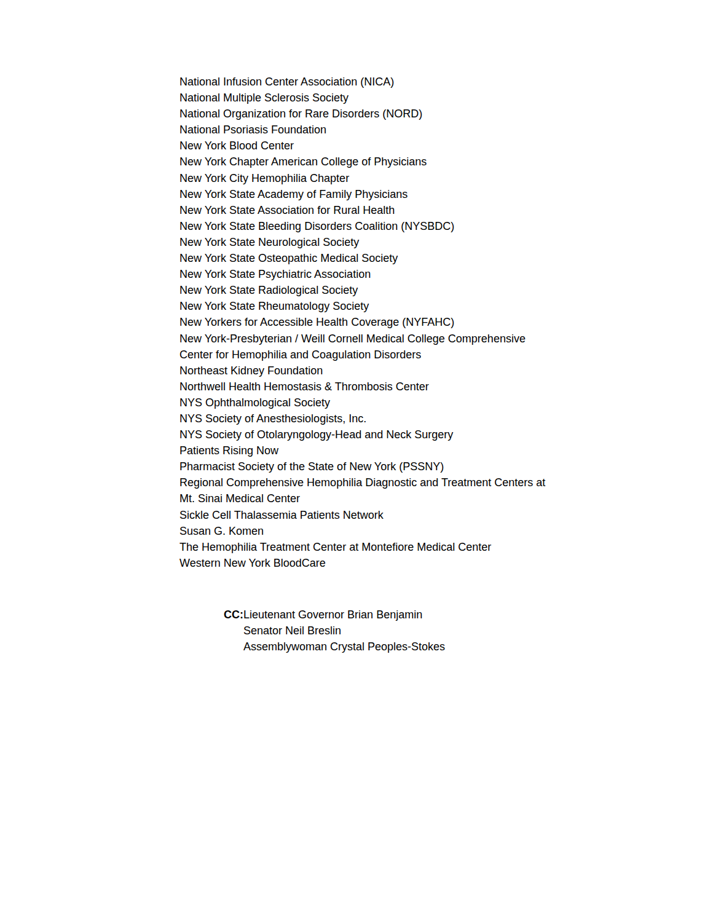National Infusion Center Association (NICA)
National Multiple Sclerosis Society
National Organization for Rare Disorders (NORD)
National Psoriasis Foundation
New York Blood Center
New York Chapter American College of Physicians
New York City Hemophilia Chapter
New York State Academy of Family Physicians
New York State Association for Rural Health
New York State Bleeding Disorders Coalition (NYSBDC)
New York State Neurological Society
New York State Osteopathic Medical Society
New York State Psychiatric Association
New York State Radiological Society
New York State Rheumatology Society
New Yorkers for Accessible Health Coverage (NYFAHC)
New York-Presbyterian / Weill Cornell Medical College Comprehensive Center for Hemophilia and Coagulation Disorders
Northeast Kidney Foundation
Northwell Health Hemostasis & Thrombosis Center
NYS Ophthalmological Society
NYS Society of Anesthesiologists, Inc.
NYS Society of Otolaryngology-Head and Neck Surgery
Patients Rising Now
Pharmacist Society of the State of New York (PSSNY)
Regional Comprehensive Hemophilia Diagnostic and Treatment Centers at Mt. Sinai Medical Center
Sickle Cell Thalassemia Patients Network
Susan G. Komen
The Hemophilia Treatment Center at Montefiore Medical Center
Western New York BloodCare
| CC: | Lieutenant Governor Brian Benjamin Senator Neil Breslin Assemblywoman Crystal Peoples-Stokes |